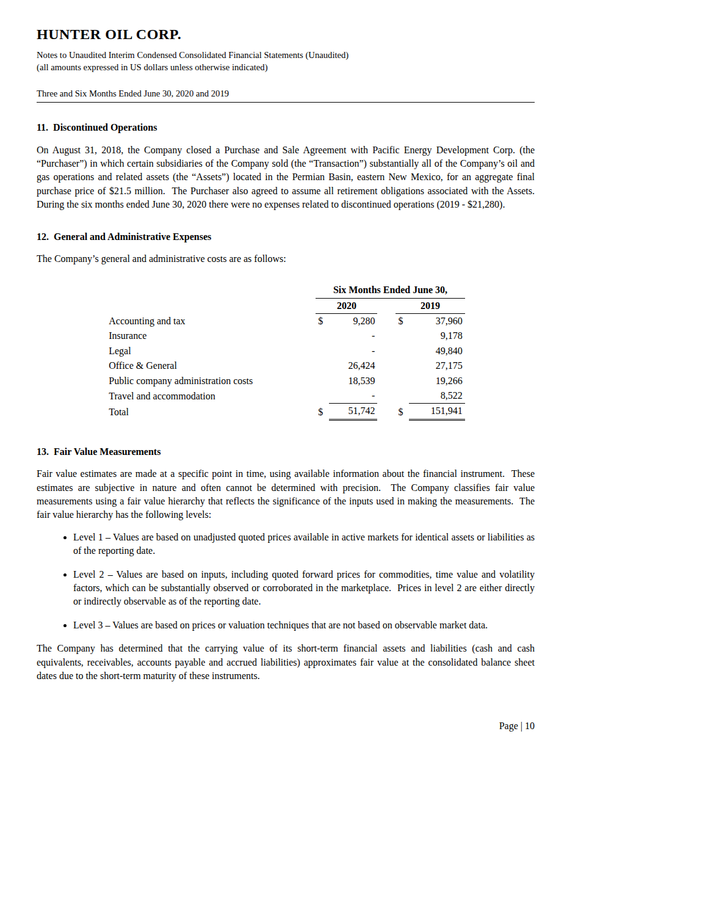HUNTER OIL CORP.
Notes to Unaudited Interim Condensed Consolidated Financial Statements (Unaudited)
(all amounts expressed in US dollars unless otherwise indicated)
Three and Six Months Ended June 30, 2020 and 2019
11. Discontinued Operations
On August 31, 2018, the Company closed a Purchase and Sale Agreement with Pacific Energy Development Corp. (the “Purchaser”) in which certain subsidiaries of the Company sold (the “Transaction”) substantially all of the Company’s oil and gas operations and related assets (the “Assets”) located in the Permian Basin, eastern New Mexico, for an aggregate final purchase price of $21.5 million. The Purchaser also agreed to assume all retirement obligations associated with the Assets. During the six months ended June 30, 2020 there were no expenses related to discontinued operations (2019 - $21,280).
12. General and Administrative Expenses
The Company’s general and administrative costs are as follows:
| | Six Months Ended June 30, |
| | 2020 | | 2019 |
| Accounting and tax | $ | 9,280 | | $ | 37,960 |
| Insurance | | - | | | 9,178 |
| Legal | | - | | | 49,840 |
| Office & General | | 26,424 | | | 27,175 |
| Public company administration costs | | 18,539 | | | 19,266 |
| Travel and accommodation | | - | | | 8,522 |
| Total | $ | 51,742 | | $ | 151,941 |
13. Fair Value Measurements
Fair value estimates are made at a specific point in time, using available information about the financial instrument. These estimates are subjective in nature and often cannot be determined with precision. The Company classifies fair value measurements using a fair value hierarchy that reflects the significance of the inputs used in making the measurements. The fair value hierarchy has the following levels:
Level 1 – Values are based on unadjusted quoted prices available in active markets for identical assets or liabilities as of the reporting date.
Level 2 – Values are based on inputs, including quoted forward prices for commodities, time value and volatility factors, which can be substantially observed or corroborated in the marketplace. Prices in level 2 are either directly or indirectly observable as of the reporting date.
Level 3 – Values are based on prices or valuation techniques that are not based on observable market data.
The Company has determined that the carrying value of its short-term financial assets and liabilities (cash and cash equivalents, receivables, accounts payable and accrued liabilities) approximates fair value at the consolidated balance sheet dates due to the short-term maturity of these instruments.
Page | 10